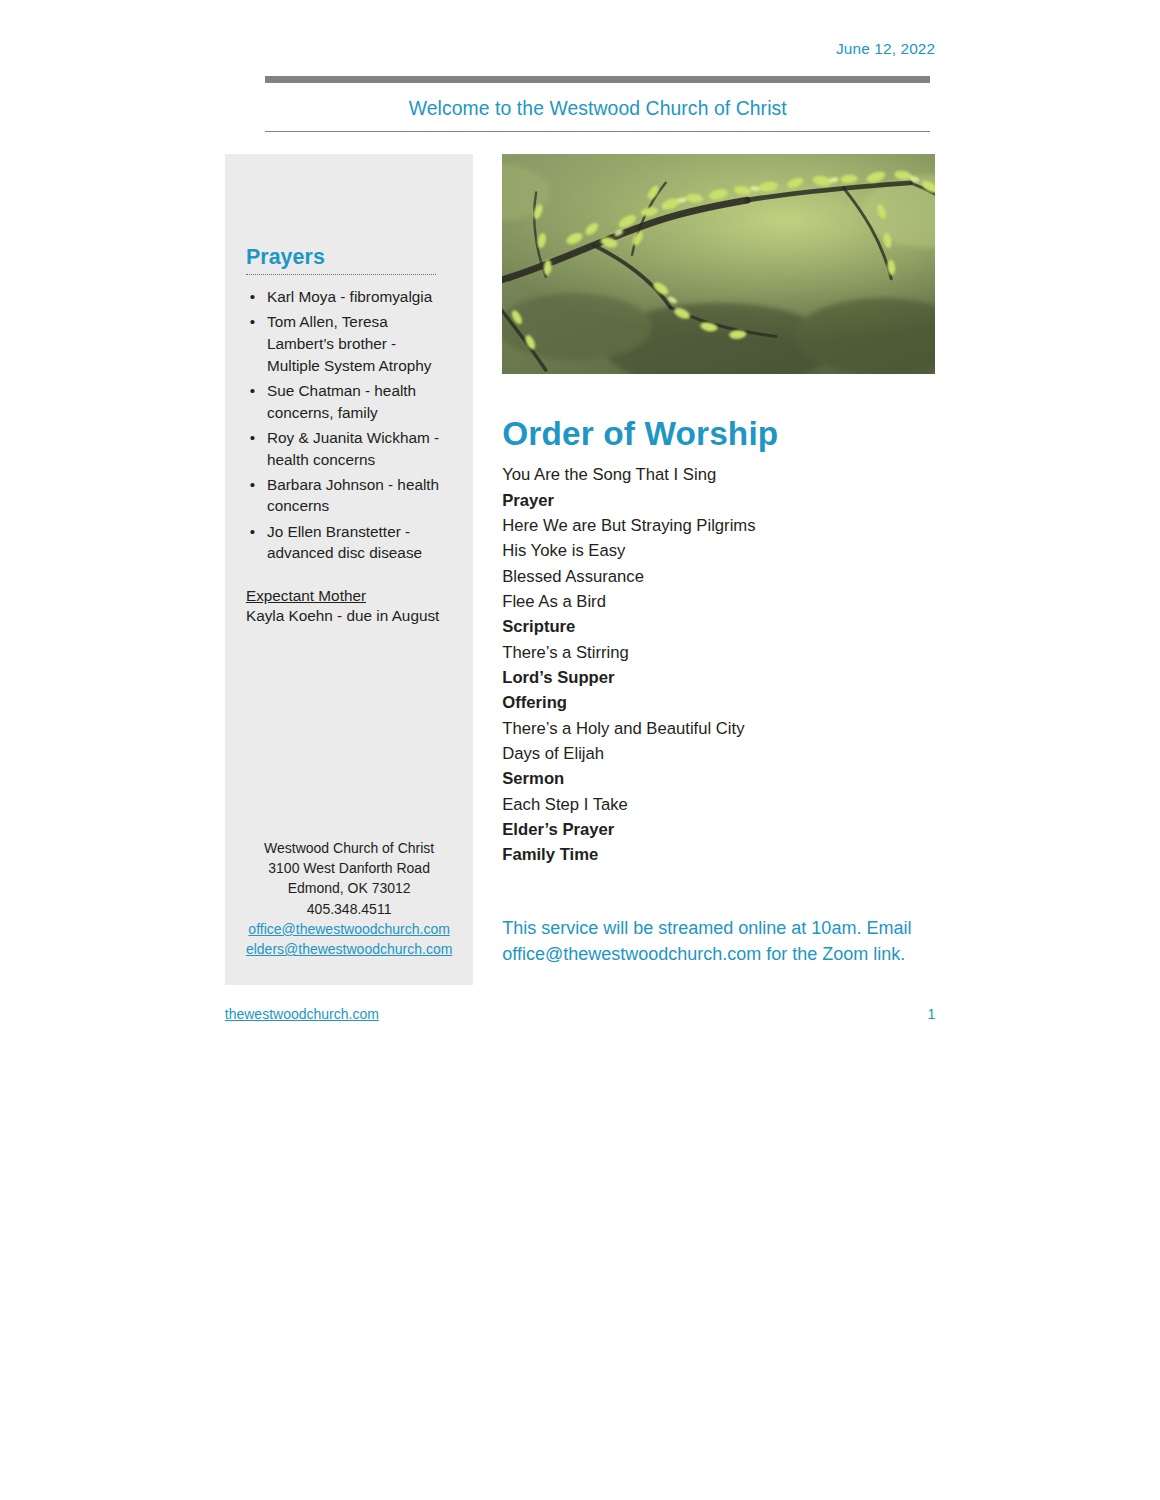June 12, 2022
Welcome to the Westwood Church of Christ
Prayers
Karl Moya - fibromyalgia
Tom Allen, Teresa Lambert’s brother - Multiple System Atrophy
Sue Chatman - health concerns, family
Roy & Juanita Wickham - health concerns
Barbara Johnson - health concerns
Jo Ellen Branstetter - advanced disc disease
Expectant Mother
Kayla Koehn - due in August
Westwood Church of Christ
3100 West Danforth Road
Edmond, OK 73012
405.348.4511
office@thewestwoodchurch.com
elders@thewestwoodchurch.com
Order of Worship
You Are the Song That I Sing
Prayer
Here We are But Straying Pilgrims
His Yoke is Easy
Blessed Assurance
Flee As a Bird
Scripture
There’s a Stirring
Lord’s Supper
Offering
There’s a Holy and Beautiful City
Days of Elijah
Sermon
Each Step I Take
Elder’s Prayer
Family Time
This service will be streamed online at 10am. Email office@thewestwoodchurch.com for the Zoom link.
thewestwoodchurch.com 1